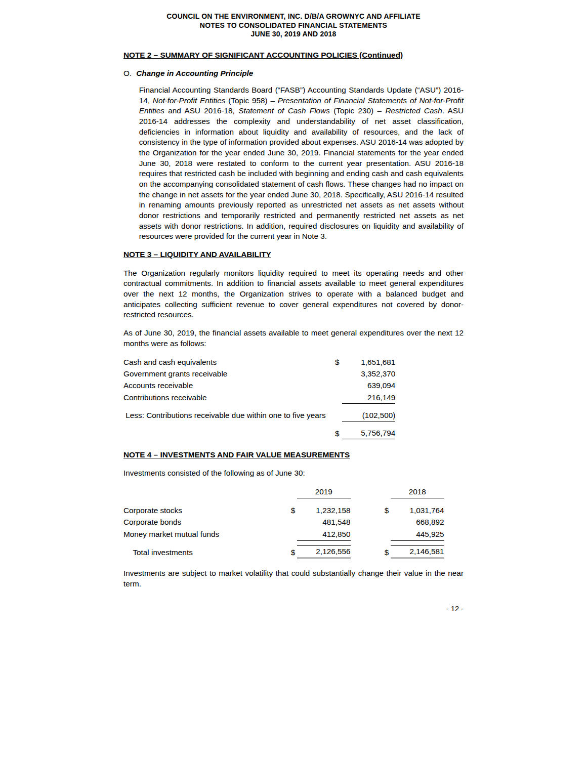COUNCIL ON THE ENVIRONMENT, INC. D/B/A GROWNYC AND AFFILIATE
NOTES TO CONSOLIDATED FINANCIAL STATEMENTS
JUNE 30, 2019 AND 2018
NOTE 2 – SUMMARY OF SIGNIFICANT ACCOUNTING POLICIES (Continued)
O.
Change in Accounting Principle
Financial Accounting Standards Board (“FASB”) Accounting Standards Update (“ASU”) 2016-14, Not-for-Profit Entities (Topic 958) – Presentation of Financial Statements of Not-for-Profit Entities and ASU 2016-18, Statement of Cash Flows (Topic 230) – Restricted Cash. ASU 2016-14 addresses the complexity and understandability of net asset classification, deficiencies in information about liquidity and availability of resources, and the lack of consistency in the type of information provided about expenses. ASU 2016-14 was adopted by the Organization for the year ended June 30, 2019. Financial statements for the year ended June 30, 2018 were restated to conform to the current year presentation. ASU 2016-18 requires that restricted cash be included with beginning and ending cash and cash equivalents on the accompanying consolidated statement of cash flows. These changes had no impact on the change in net assets for the year ended June 30, 2018. Specifically, ASU 2016-14 resulted in renaming amounts previously reported as unrestricted net assets as net assets without donor restrictions and temporarily restricted and permanently restricted net assets as net assets with donor restrictions. In addition, required disclosures on liquidity and availability of resources were provided for the current year in Note 3.
NOTE 3 – LIQUIDITY AND AVAILABILITY
The Organization regularly monitors liquidity required to meet its operating needs and other contractual commitments. In addition to financial assets available to meet general expenditures over the next 12 months, the Organization strives to operate with a balanced budget and anticipates collecting sufficient revenue to cover general expenditures not covered by donor-restricted resources.
As of June 30, 2019, the financial assets available to meet general expenditures over the next 12 months were as follows:
| Cash and cash equivalents | $ | 1,651,681 |
| Government grants receivable | | 3,352,370 |
| Accounts receivable | | 639,094 |
| Contributions receivable | | 216,149 |
| Less: Contributions receivable due within one to five years | | (102,500) |
| | $ | 5,756,794 |
NOTE 4 – INVESTMENTS AND FAIR VALUE MEASUREMENTS
Investments consisted of the following as of June 30:
| | | 2019 | | | 2018 |
| Corporate stocks | $ | 1,232,158 | | $ | 1,031,764 |
| Corporate bonds | | 481,548 | | | 668,892 |
| Money market mutual funds | | 412,850 | | | 445,925 |
| Total investments | $ | 2,126,556 | | $ | 2,146,581 |
Investments are subject to market volatility that could substantially change their value in the near term.
- 12 -